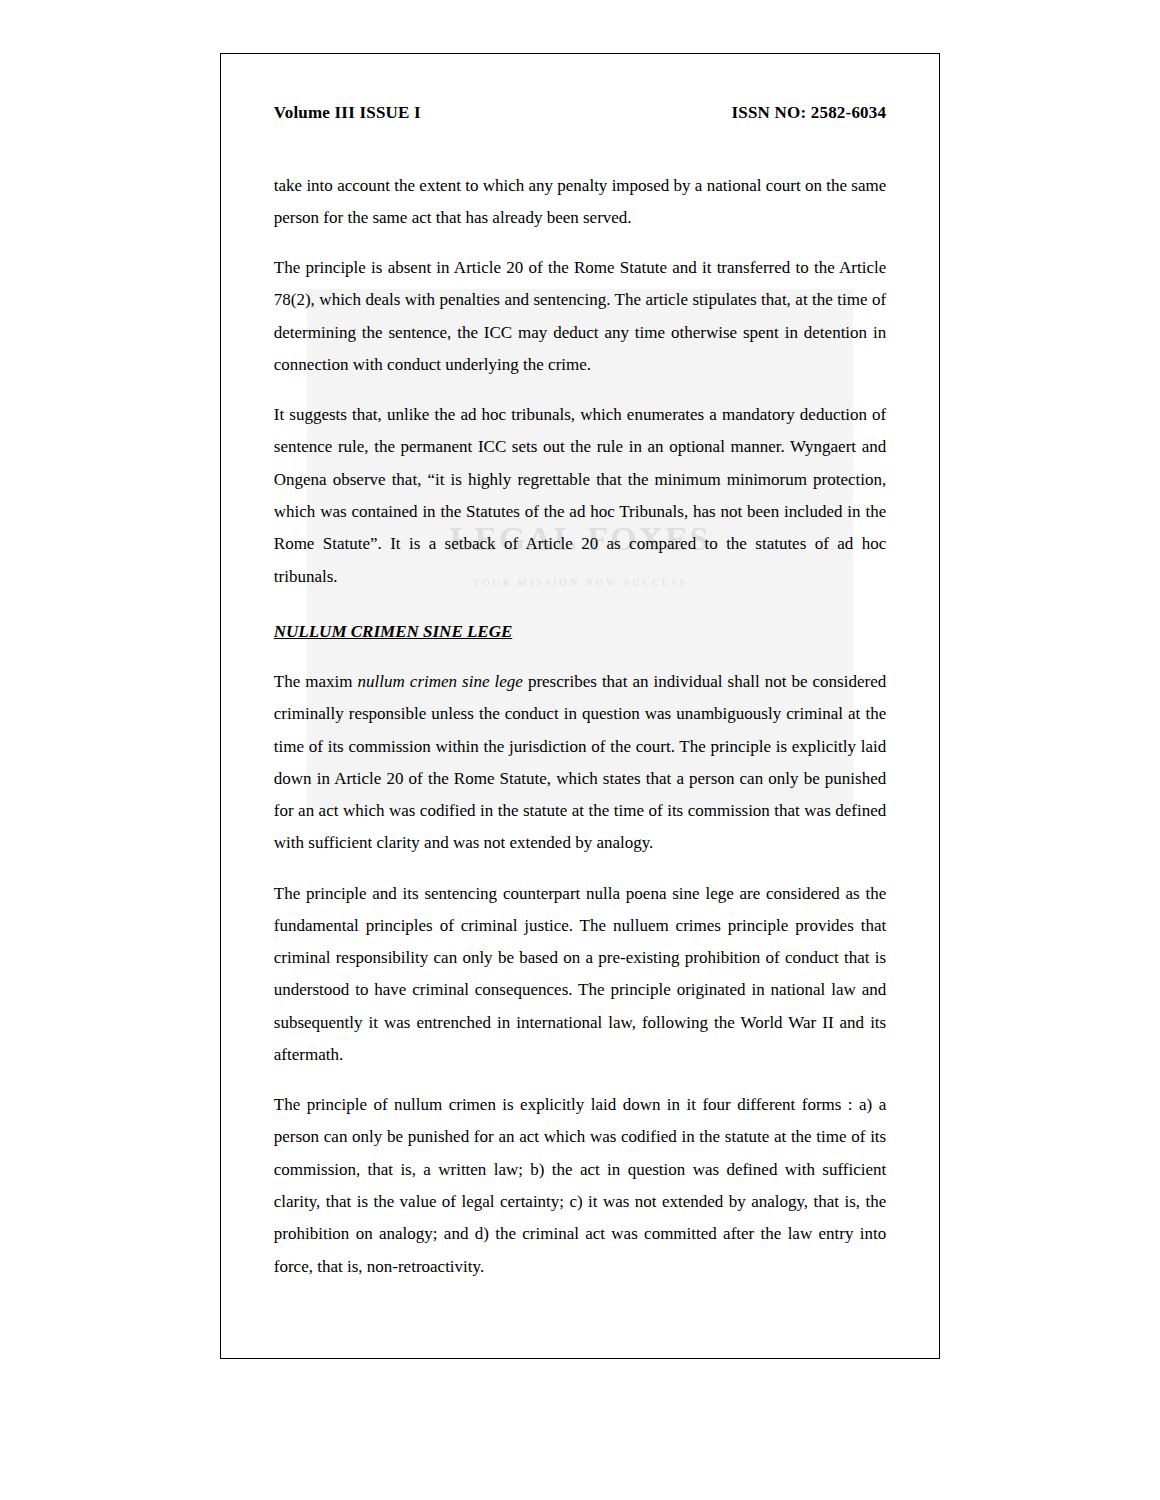LEGAL FOXES
YOUR MISSION NOW SUCCESS
Volume III ISSUE I ISSN NO: 2582-6034
take into account the extent to which any penalty imposed by a national court on the same person for the same act that has already been served.
The principle is absent in Article 20 of the Rome Statute and it transferred to the Article 78(2), which deals with penalties and sentencing. The article stipulates that, at the time of determining the sentence, the ICC may deduct any time otherwise spent in detention in connection with conduct underlying the crime.
It suggests that, unlike the ad hoc tribunals, which enumerates a mandatory deduction of sentence rule, the permanent ICC sets out the rule in an optional manner. Wyngaert and Ongena observe that, “it is highly regrettable that the minimum minimorum protection, which was contained in the Statutes of the ad hoc Tribunals, has not been included in the Rome Statute”. It is a setback of Article 20 as compared to the statutes of ad hoc tribunals.
NULLUM CRIMEN SINE LEGE
The maxim nullum crimen sine lege prescribes that an individual shall not be considered criminally responsible unless the conduct in question was unambiguously criminal at the time of its commission within the jurisdiction of the court. The principle is explicitly laid down in Article 20 of the Rome Statute, which states that a person can only be punished for an act which was codified in the statute at the time of its commission that was defined with sufficient clarity and was not extended by analogy.
The principle and its sentencing counterpart nulla poena sine lege are considered as the fundamental principles of criminal justice. The nulluem crimes principle provides that criminal responsibility can only be based on a pre-existing prohibition of conduct that is understood to have criminal consequences. The principle originated in national law and subsequently it was entrenched in international law, following the World War II and its aftermath.
The principle of nullum crimen is explicitly laid down in it four different forms : a) a person can only be punished for an act which was codified in the statute at the time of its commission, that is, a written law; b) the act in question was defined with sufficient clarity, that is the value of legal certainty; c) it was not extended by analogy, that is, the prohibition on analogy; and d) the criminal act was committed after the law entry into force, that is, non-retroactivity.